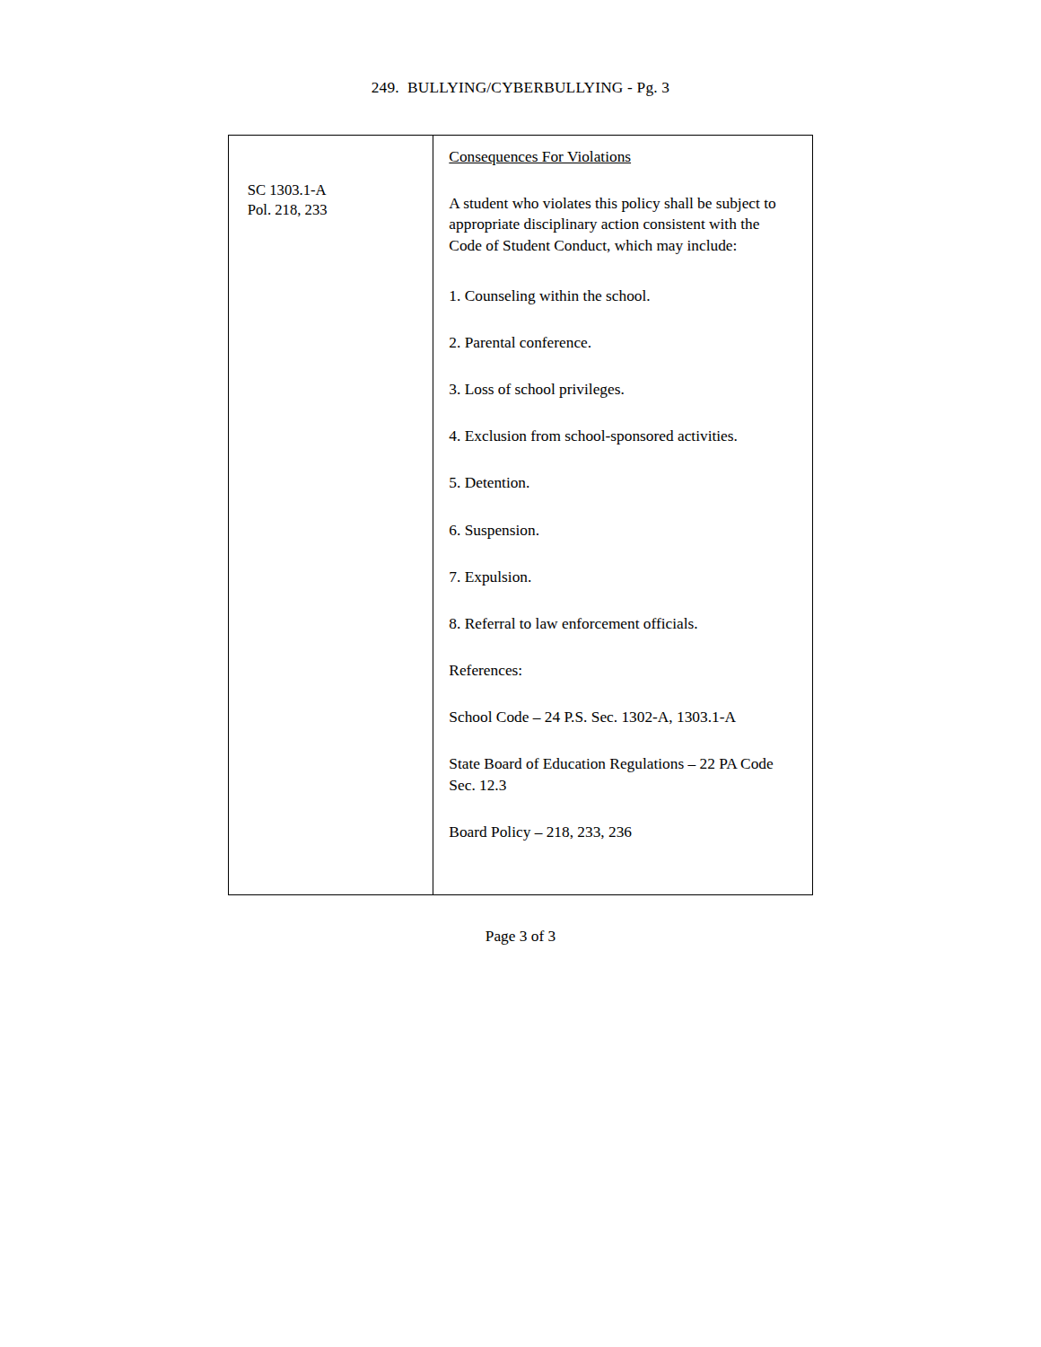249. BULLYING/CYBERBULLYING - Pg. 3
| SC 1303.1-A Pol. 218, 233 | Consequences For Violations A student who violates this policy shall be subject to appropriate disciplinary action consistent with the Code of Student Conduct, which may include: 1. Counseling within the school. 2. Parental conference. 3. Loss of school privileges. 4. Exclusion from school-sponsored activities. 5. Detention. 6. Suspension. 7. Expulsion. 8. Referral to law enforcement officials. References: School Code – 24 P.S. Sec. 1302-A, 1303.1-A State Board of Education Regulations – 22 PA Code Sec. 12.3 Board Policy – 218, 233, 236 |
Page 3 of 3